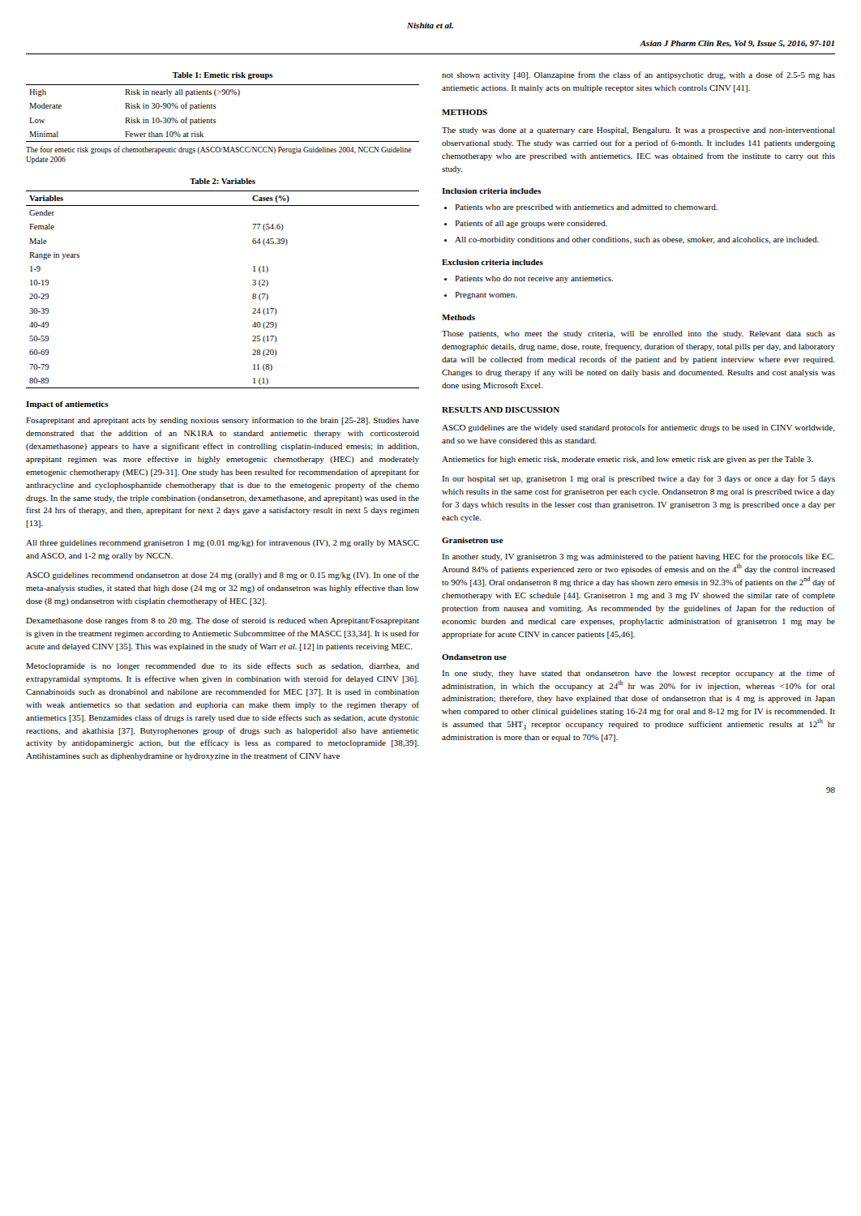Nishita et al.
Asian J Pharm Clin Res, Vol 9, Issue 5, 2016, 97-101
Table 1: Emetic risk groups
| High | Risk in nearly all patients (>90%) |
| Moderate | Risk in 30-90% of patients |
| Low | Risk in 10-30% of patients |
| Minimal | Fewer than 10% at risk |
The four emetic risk groups of chemotherapeutic drugs (ASCO/MASCC/NCCN) Perugia Guidelines 2004, NCCN Guideline Update 2006
Table 2: Variables
| Variables | Cases (%) |
| --- | --- |
| Gender | |
| Female | 77 (54.6) |
| Male | 64 (45.39) |
| Range in years | |
| 1-9 | 1 (1) |
| 10-19 | 3 (2) |
| 20-29 | 8 (7) |
| 30-39 | 24 (17) |
| 40-49 | 40 (29) |
| 50-59 | 25 (17) |
| 60-69 | 28 (20) |
| 70-79 | 11 (8) |
| 80-89 | 1 (1) |
Impact of antiemetics
Fosaprepitant and aprepitant acts by sending noxious sensory information to the brain [25-28]. Studies have demonstrated that the addition of an NK1RA to standard antiemetic therapy with corticosteroid (dexamethasone) appears to have a significant effect in controlling cisplatin-induced emesis; in addition, aprepitant regimen was more effective in highly emetogenic chemotherapy (HEC) and moderately emetogenic chemotherapy (MEC) [29-31]. One study has been resulted for recommendation of aprepitant for anthracycline and cyclophosphamide chemotherapy that is due to the emetogenic property of the chemo drugs. In the same study, the triple combination (ondansetron, dexamethasone, and aprepitant) was used in the first 24 hrs of therapy, and then, aprepitant for next 2 days gave a satisfactory result in next 5 days regimen [13].
All three guidelines recommend granisetron 1 mg (0.01 mg/kg) for intravenous (IV), 2 mg orally by MASCC and ASCO, and 1-2 mg orally by NCCN.
ASCO guidelines recommend ondansetron at dose 24 mg (orally) and 8 mg or 0.15 mg/kg (IV). In one of the meta-analysis studies, it stated that high dose (24 mg or 32 mg) of ondansetron was highly effective than low dose (8 mg) ondansetron with cisplatin chemotherapy of HEC [32].
Dexamethasone dose ranges from 8 to 20 mg. The dose of steroid is reduced when Aprepitant/Fosaprepitant is given in the treatment regimen according to Antiemetic Subcommittee of the MASCC [33,34]. It is used for acute and delayed CINV [35]. This was explained in the study of Warr et al. [12] in patients receiving MEC.
Metoclopramide is no longer recommended due to its side effects such as sedation, diarrhea, and extrapyramidal symptoms. It is effective when given in combination with steroid for delayed CINV [36]. Cannabinoids such as dronabinol and nabilone are recommended for MEC [37]. It is used in combination with weak antiemetics so that sedation and euphoria can make them imply to the regimen therapy of antiemetics [35]. Benzamides class of drugs is rarely used due to side effects such as sedation, acute dystonic reactions, and akathisia [37]. Butyrophenones group of drugs such as haloperidol also have antiemetic activity by antidopaminergic action, but the efficacy is less as compared to metoclopramide [38,39]. Antihistamines such as diphenhydramine or hydroxyzine in the treatment of CINV have
not shown activity [40]. Olanzapine from the class of an antipsychotic drug, with a dose of 2.5-5 mg has antiemetic actions. It mainly acts on multiple receptor sites which controls CINV [41].
Methods
The study was done at a quaternary care Hospital, Bengaluru. It was a prospective and non-interventional observational study. The study was carried out for a period of 6-month. It includes 141 patients undergoing chemotherapy who are prescribed with antiemetics. IEC was obtained from the institute to carry out this study.
Inclusion criteria includes
Patients who are prescribed with antiemetics and admitted to chemoward.
Patients of all age groups were considered.
All co-morbidity conditions and other conditions, such as obese, smoker, and alcoholics, are included.
Exclusion criteria includes
Patients who do not receive any antiemetics.
Pregnant women.
Methods
Those patients, who meet the study criteria, will be enrolled into the study. Relevant data such as demographic details, drug name, dose, route, frequency, duration of therapy, total pills per day, and laboratory data will be collected from medical records of the patient and by patient interview where ever required. Changes to drug therapy if any will be noted on daily basis and documented. Results and cost analysis was done using Microsoft Excel.
Results and Discussion
ASCO guidelines are the widely used standard protocols for antiemetic drugs to be used in CINV worldwide, and so we have considered this as standard.
Antiemetics for high emetic risk, moderate emetic risk, and low emetic risk are given as per the Table 3.
In our hospital set up, granisetron 1 mg oral is prescribed twice a day for 3 days or once a day for 5 days which results in the same cost for granisetron per each cycle. Ondansetron 8 mg oral is prescribed twice a day for 3 days which results in the lesser cost than granisetron. IV granisetron 3 mg is prescribed once a day per each cycle.
Granisetron use
In another study, IV granisetron 3 mg was administered to the patient having HEC for the protocols like EC. Around 84% of patients experienced zero or two episodes of emesis and on the 4th day the control increased to 90% [43]. Oral ondansetron 8 mg thrice a day has shown zero emesis in 92.3% of patients on the 2nd day of chemotherapy with EC schedule [44]. Granisetron 1 mg and 3 mg IV showed the similar rate of complete protection from nausea and vomiting. As recommended by the guidelines of Japan for the reduction of economic burden and medical care expenses, prophylactic administration of granisetron 1 mg may be appropriate for acute CINV in cancer patients [45,46].
Ondansetron use
In one study, they have stated that ondansetron have the lowest receptor occupancy at the time of administration, in which the occupancy at 24th hr was 20% for iv injection, whereas <10% for oral administration; therefore, they have explained that dose of ondansetron that is 4 mg is approved in Japan when compared to other clinical guidelines stating 16-24 mg for oral and 8-12 mg for IV is recommended. It is assumed that 5HT3 receptor occupancy required to produce sufficient antiemetic results at 12th hr administration is more than or equal to 70% [47].
98